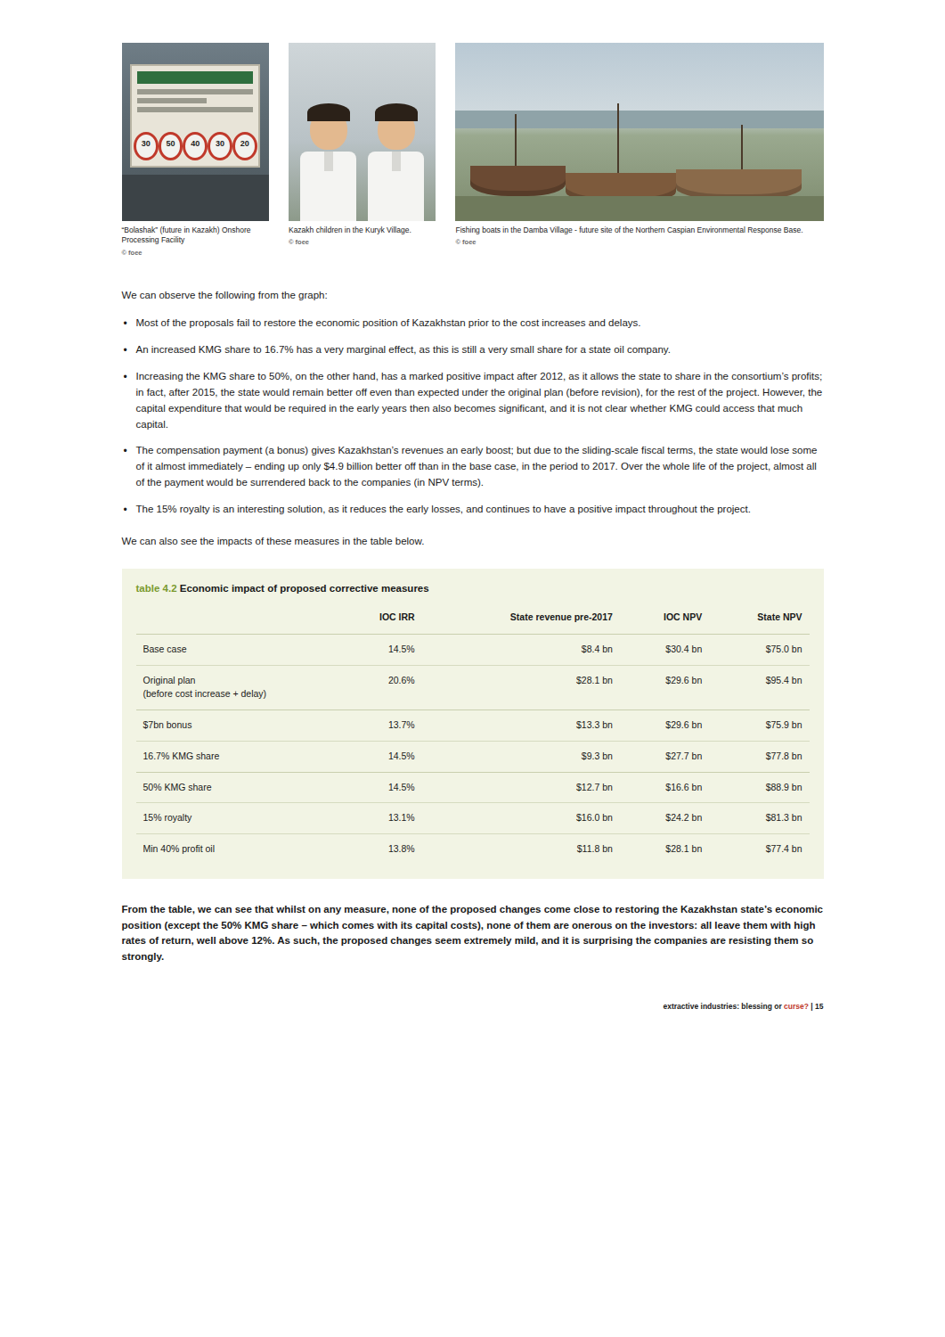3050403020
“Bolashak” (future in Kazakh) Onshore Processing Facility
© foee
Kazakh children in the Kuryk Village.
© foee
Fishing boats in the Damba Village - future site of the Northern Caspian Environmental Response Base.
© foee
We can observe the following from the graph:
Most of the proposals fail to restore the economic position of Kazakhstan prior to the cost increases and delays.
An increased KMG share to 16.7% has a very marginal effect, as this is still a very small share for a state oil company.
Increasing the KMG share to 50%, on the other hand, has a marked positive impact after 2012, as it allows the state to share in the consortium’s profits; in fact, after 2015, the state would remain better off even than expected under the original plan (before revision), for the rest of the project. However, the capital expenditure that would be required in the early years then also becomes significant, and it is not clear whether KMG could access that much capital.
The compensation payment (a bonus) gives Kazakhstan’s revenues an early boost; but due to the sliding-scale fiscal terms, the state would lose some of it almost immediately – ending up only $4.9 billion better off than in the base case, in the period to 2017. Over the whole life of the project, almost all of the payment would be surrendered back to the companies (in NPV terms).
The 15% royalty is an interesting solution, as it reduces the early losses, and continues to have a positive impact throughout the project.
We can also see the impacts of these measures in the table below.
table 4.2 Economic impact of proposed corrective measures
| | IOC IRR | State revenue pre-2017 | IOC NPV | State NPV |
| --- | --- | --- | --- | --- |
| Base case | 14.5% | $8.4 bn | $30.4 bn | $75.0 bn |
| Original plan (before cost increase + delay) | 20.6% | $28.1 bn | $29.6 bn | $95.4 bn |
| $7bn bonus | 13.7% | $13.3 bn | $29.6 bn | $75.9 bn |
| 16.7% KMG share | 14.5% | $9.3 bn | $27.7 bn | $77.8 bn |
| 50% KMG share | 14.5% | $12.7 bn | $16.6 bn | $88.9 bn |
| 15% royalty | 13.1% | $16.0 bn | $24.2 bn | $81.3 bn |
| Min 40% profit oil | 13.8% | $11.8 bn | $28.1 bn | $77.4 bn |
From the table, we can see that whilst on any measure, none of the proposed changes come close to restoring the Kazakhstan state’s economic position (except the 50% KMG share – which comes with its capital costs), none of them are onerous on the investors: all leave them with high rates of return, well above 12%. As such, the proposed changes seem extremely mild, and it is surprising the companies are resisting them so strongly.
extractive industries: blessing or curse? | 15